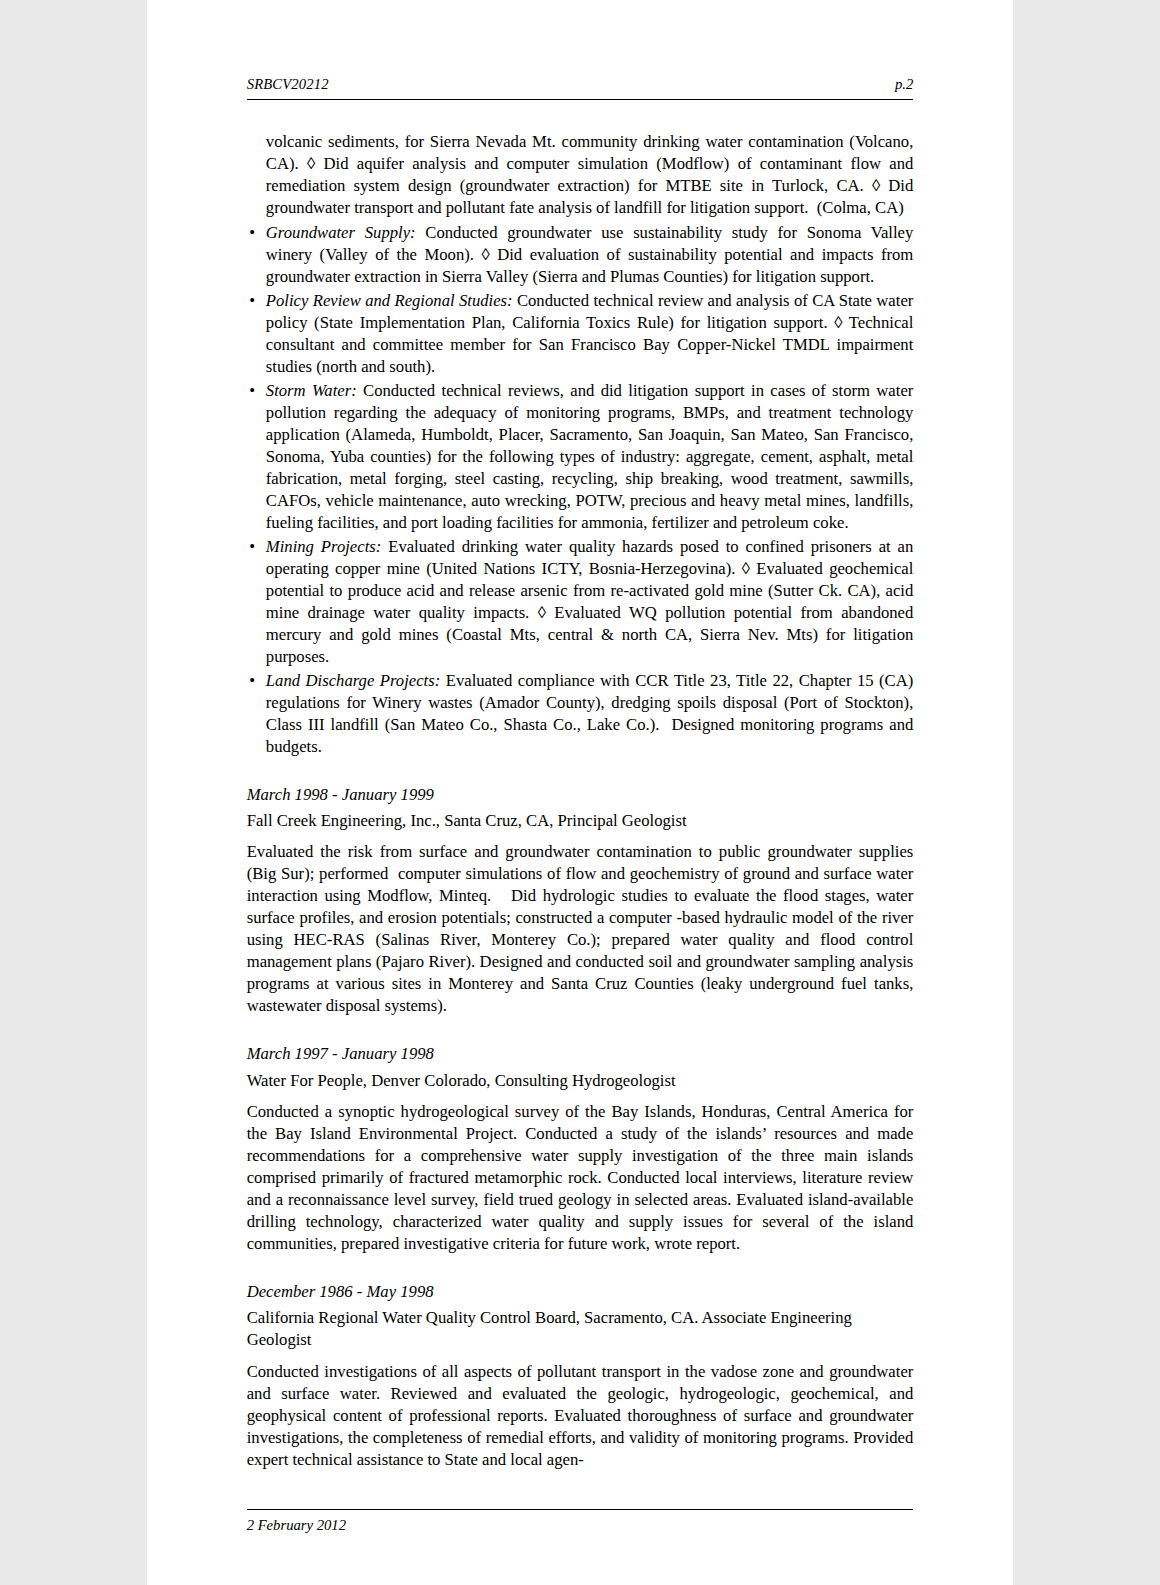SRBCV20212 p.2
volcanic sediments, for Sierra Nevada Mt. community drinking water contamination (Volcano, CA). ◊ Did aquifer analysis and computer simulation (Modflow) of contaminant flow and remediation system design (groundwater extraction) for MTBE site in Turlock, CA. ◊ Did groundwater transport and pollutant fate analysis of landfill for litigation support. (Colma, CA)
Groundwater Supply: Conducted groundwater use sustainability study for Sonoma Valley winery (Valley of the Moon). ◊ Did evaluation of sustainability potential and impacts from groundwater extraction in Sierra Valley (Sierra and Plumas Counties) for litigation support.
Policy Review and Regional Studies: Conducted technical review and analysis of CA State water policy (State Implementation Plan, California Toxics Rule) for litigation support. ◊ Technical consultant and committee member for San Francisco Bay Copper-Nickel TMDL impairment studies (north and south).
Storm Water: Conducted technical reviews, and did litigation support in cases of storm water pollution regarding the adequacy of monitoring programs, BMPs, and treatment technology application (Alameda, Humboldt, Placer, Sacramento, San Joaquin, San Mateo, San Francisco, Sonoma, Yuba counties) for the following types of industry: aggregate, cement, asphalt, metal fabrication, metal forging, steel casting, recycling, ship breaking, wood treatment, sawmills, CAFOs, vehicle maintenance, auto wrecking, POTW, precious and heavy metal mines, landfills, fueling facilities, and port loading facilities for ammonia, fertilizer and petroleum coke.
Mining Projects: Evaluated drinking water quality hazards posed to confined prisoners at an operating copper mine (United Nations ICTY, Bosnia-Herzegovina). ◊ Evaluated geochemical potential to produce acid and release arsenic from re-activated gold mine (Sutter Ck. CA), acid mine drainage water quality impacts. ◊ Evaluated WQ pollution potential from abandoned mercury and gold mines (Coastal Mts, central & north CA, Sierra Nev. Mts) for litigation purposes.
Land Discharge Projects: Evaluated compliance with CCR Title 23, Title 22, Chapter 15 (CA) regulations for Winery wastes (Amador County), dredging spoils disposal (Port of Stockton), Class III landfill (San Mateo Co., Shasta Co., Lake Co.). Designed monitoring programs and budgets.
March 1998 - January 1999
Fall Creek Engineering, Inc., Santa Cruz, CA, Principal Geologist
Evaluated the risk from surface and groundwater contamination to public groundwater supplies (Big Sur); performed computer simulations of flow and geochemistry of ground and surface water interaction using Modflow, Minteq. Did hydrologic studies to evaluate the flood stages, water surface profiles, and erosion potentials; constructed a computer -based hydraulic model of the river using HEC-RAS (Salinas River, Monterey Co.); prepared water quality and flood control management plans (Pajaro River). Designed and conducted soil and groundwater sampling analysis programs at various sites in Monterey and Santa Cruz Counties (leaky underground fuel tanks, wastewater disposal systems).
March 1997 - January 1998
Water For People, Denver Colorado, Consulting Hydrogeologist
Conducted a synoptic hydrogeological survey of the Bay Islands, Honduras, Central America for the Bay Island Environmental Project. Conducted a study of the islands’ resources and made recommendations for a comprehensive water supply investigation of the three main islands comprised primarily of fractured metamorphic rock. Conducted local interviews, literature review and a reconnaissance level survey, field trued geology in selected areas. Evaluated island-available drilling technology, characterized water quality and supply issues for several of the island communities, prepared investigative criteria for future work, wrote report.
December 1986 - May 1998
California Regional Water Quality Control Board, Sacramento, CA. Associate Engineering Geologist
Conducted investigations of all aspects of pollutant transport in the vadose zone and groundwater and surface water. Reviewed and evaluated the geologic, hydrogeologic, geochemical, and geophysical content of professional reports. Evaluated thoroughness of surface and groundwater investigations, the completeness of remedial efforts, and validity of monitoring programs. Provided expert technical assistance to State and local agen-
2 February 2012